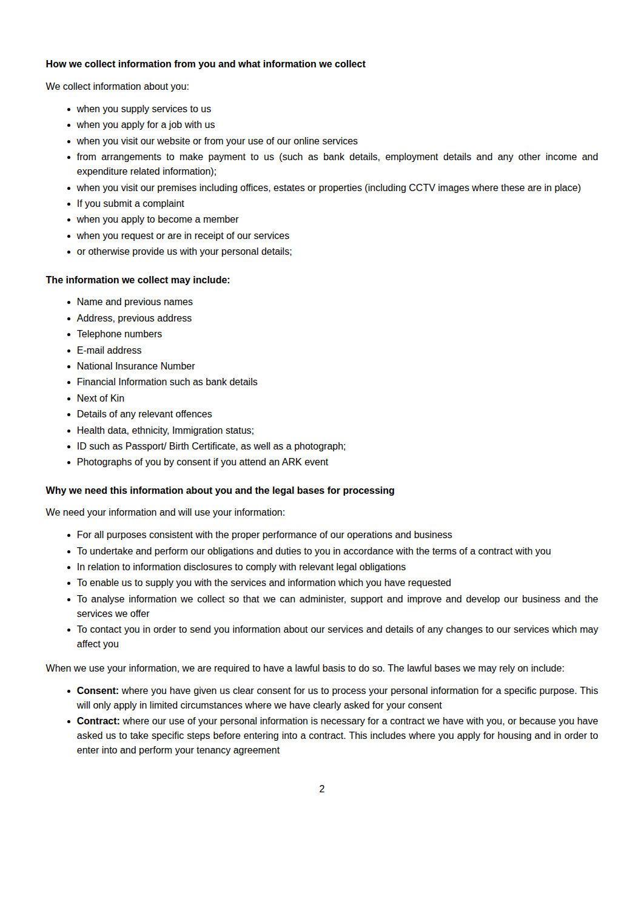How we collect information from you and what information we collect
We collect information about you:
when you supply services to us
when you apply for a job with us
when you visit our website or from your use of our online services
from arrangements to make payment to us (such as bank details, employment details and any other income and expenditure related information);
when you visit our premises including offices, estates or properties (including CCTV images where these are in place)
If you submit a complaint
when you apply to become a member
when you request or are in receipt of our services
or otherwise provide us with your personal details;
The information we collect may include:
Name and previous names
Address, previous address
Telephone numbers
E-mail address
National Insurance Number
Financial Information such as bank details
Next of Kin
Details of any relevant offences
Health data, ethnicity, Immigration status;
ID such as Passport/ Birth Certificate, as well as a photograph;
Photographs of you by consent if you attend an ARK event
Why we need this information about you and the legal bases for processing
We need your information and will use your information:
For all purposes consistent with the proper performance of our operations and business
To undertake and perform our obligations and duties to you in accordance with the terms of a contract with you
In relation to information disclosures to comply with relevant legal obligations
To enable us to supply you with the services and information which you have requested
To analyse information we collect so that we can administer, support and improve and develop our business and the services we offer
To contact you in order to send you information about our services and details of any changes to our services which may affect you
When we use your information, we are required to have a lawful basis to do so. The lawful bases we may rely on include:
Consent: where you have given us clear consent for us to process your personal information for a specific purpose. This will only apply in limited circumstances where we have clearly asked for your consent
Contract: where our use of your personal information is necessary for a contract we have with you, or because you have asked us to take specific steps before entering into a contract. This includes where you apply for housing and in order to enter into and perform your tenancy agreement
2